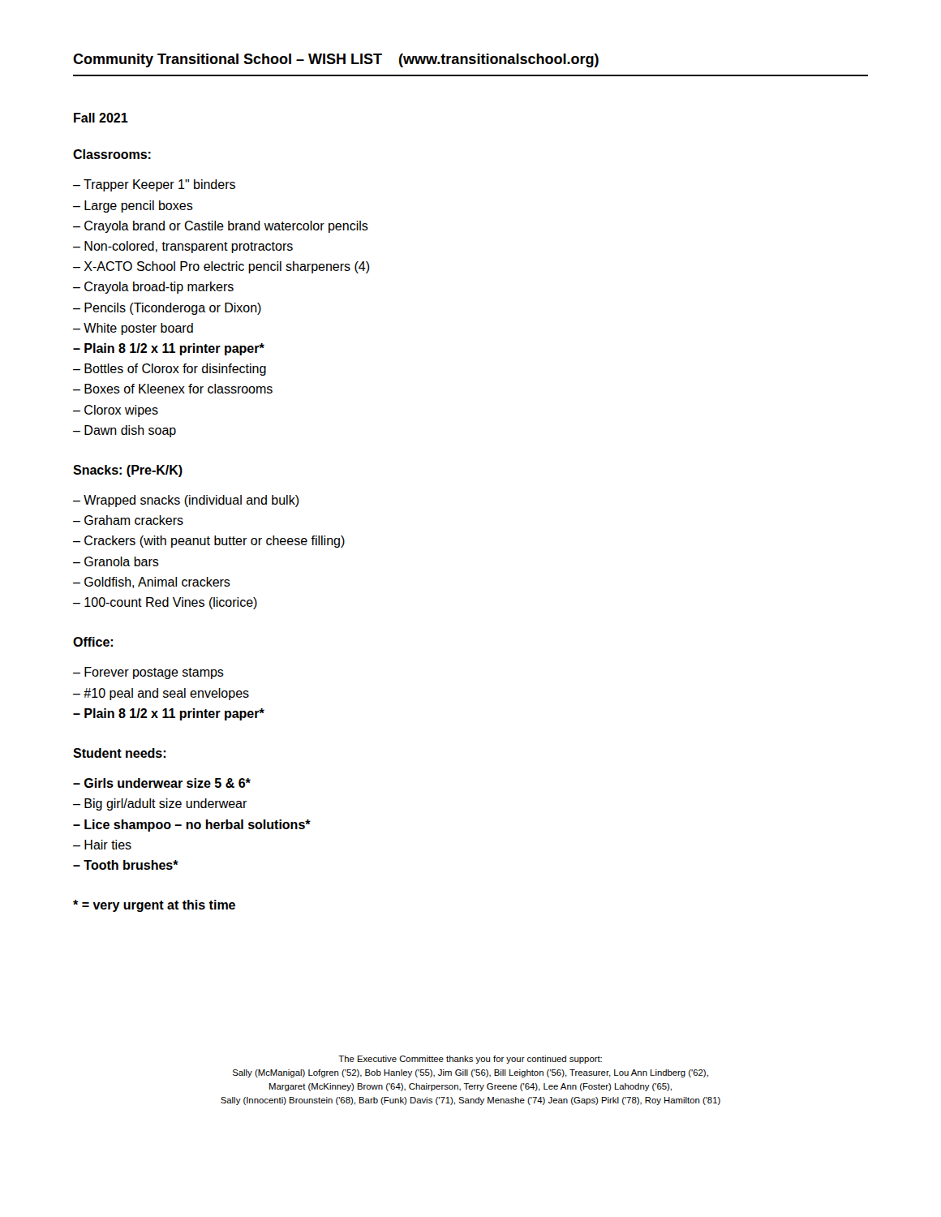Community Transitional School – WISH LIST (www.transitionalschool.org)
Fall 2021
Classrooms:
Trapper Keeper 1" binders
Large pencil boxes
Crayola brand or Castile brand watercolor pencils
Non-colored, transparent protractors
X-ACTO School Pro electric pencil sharpeners (4)
Crayola broad-tip markers
Pencils (Ticonderoga or Dixon)
White poster board
Plain 8 1/2 x 11 printer paper*
Bottles of Clorox for disinfecting
Boxes of Kleenex for classrooms
Clorox wipes
Dawn dish soap
Snacks: (Pre-K/K)
Wrapped snacks (individual and bulk)
Graham crackers
Crackers (with peanut butter or cheese filling)
Granola bars
Goldfish, Animal crackers
100-count Red Vines (licorice)
Office:
Forever postage stamps
#10 peal and seal envelopes
Plain 8 1/2 x 11 printer paper*
Student needs:
Girls underwear size 5 & 6*
Big girl/adult size underwear
Lice shampoo – no herbal solutions*
Hair ties
Tooth brushes*
* = very urgent at this time
The Executive Committee thanks you for your continued support:
Sally (McManigal) Lofgren ('52), Bob Hanley ('55), Jim Gill ('56), Bill Leighton ('56), Treasurer, Lou Ann Lindberg ('62),
Margaret (McKinney) Brown ('64), Chairperson, Terry Greene ('64), Lee Ann (Foster) Lahodny ('65),
Sally (Innocenti) Brounstein ('68), Barb (Funk) Davis ('71), Sandy Menashe ('74) Jean (Gaps) Pirkl ('78), Roy Hamilton ('81)